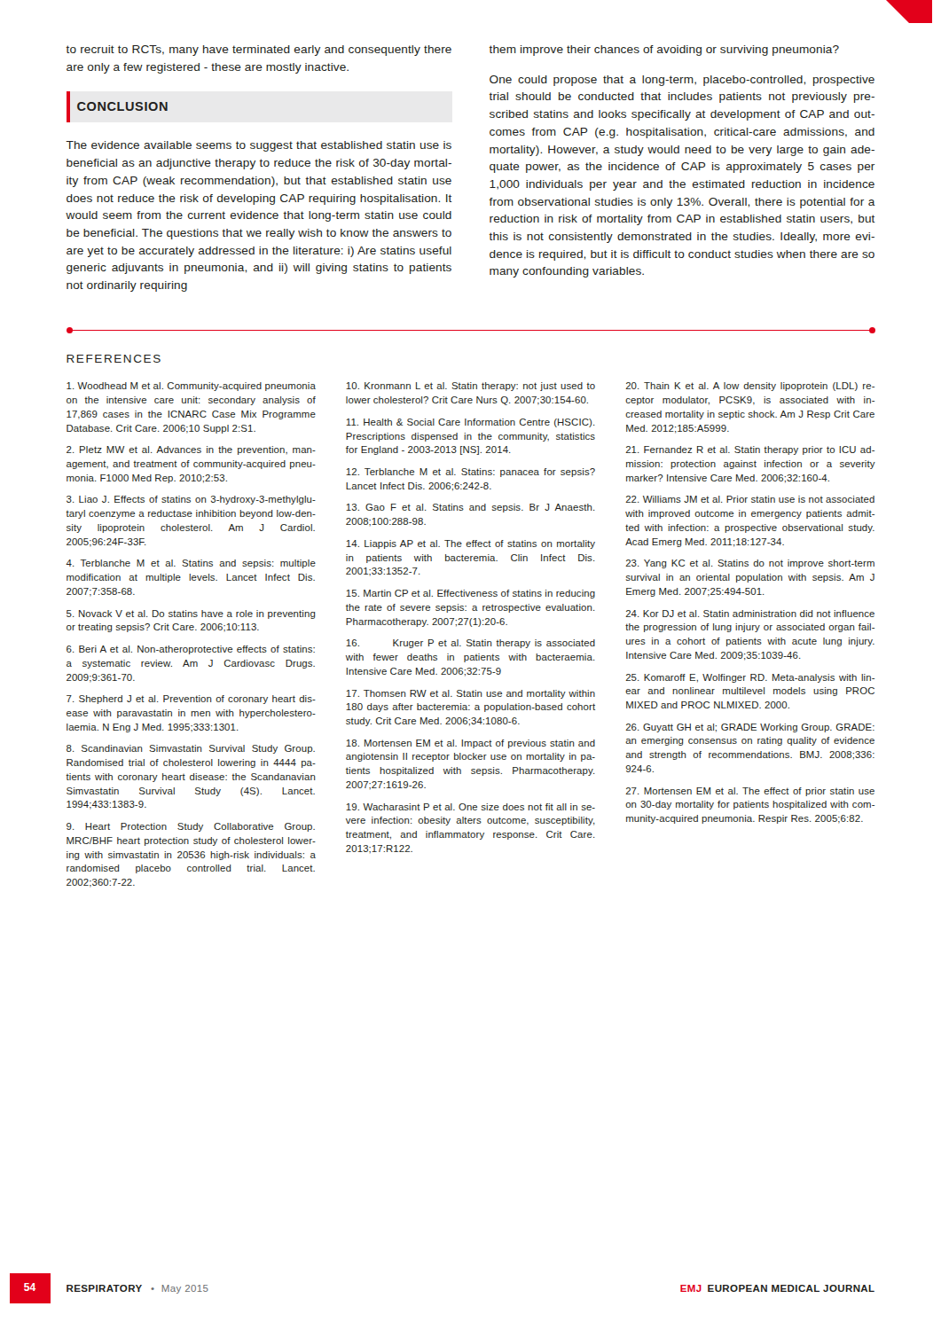to recruit to RCTs, many have terminated early and consequently there are only a few registered - these are mostly inactive.
Conclusion
The evidence available seems to suggest that established statin use is beneficial as an adjunctive therapy to reduce the risk of 30-day mortality from CAP (weak recommendation), but that established statin use does not reduce the risk of developing CAP requiring hospitalisation. It would seem from the current evidence that long-term statin use could be beneficial. The questions that we really wish to know the answers to are yet to be accurately addressed in the literature: i) Are statins useful generic adjuvants in pneumonia, and ii) will giving statins to patients not ordinarily requiring
them improve their chances of avoiding or surviving pneumonia?
One could propose that a long-term, placebo-controlled, prospective trial should be conducted that includes patients not previously prescribed statins and looks specifically at development of CAP and outcomes from CAP (e.g. hospitalisation, critical-care admissions, and mortality). However, a study would need to be very large to gain adequate power, as the incidence of CAP is approximately 5 cases per 1,000 individuals per year and the estimated reduction in incidence from observational studies is only 13%. Overall, there is potential for a reduction in risk of mortality from CAP in established statin users, but this is not consistently demonstrated in the studies. Ideally, more evidence is required, but it is difficult to conduct studies when there are so many confounding variables.
References
1. Woodhead M et al. Community-acquired pneumonia on the intensive care unit: secondary analysis of 17,869 cases in the ICNARC Case Mix Programme Database. Crit Care. 2006;10 Suppl 2:S1.
2. Pletz MW et al. Advances in the prevention, management, and treatment of community-acquired pneumonia. F1000 Med Rep. 2010;2:53.
3. Liao J. Effects of statins on 3-hydroxy-3-methylglutaryl coenzyme a reductase inhibition beyond low-density lipoprotein cholesterol. Am J Cardiol. 2005;96:24F-33F.
4. Terblanche M et al. Statins and sepsis: multiple modification at multiple levels. Lancet Infect Dis. 2007;7:358-68.
5. Novack V et al. Do statins have a role in preventing or treating sepsis? Crit Care. 2006;10:113.
6. Beri A et al. Non-atheroprotective effects of statins: a systematic review. Am J Cardiovasc Drugs. 2009;9:361-70.
7. Shepherd J et al. Prevention of coronary heart disease with paravastatin in men with hypercholesterolaemia. N Eng J Med. 1995;333:1301.
8. Scandinavian Simvastatin Survival Study Group. Randomised trial of cholesterol lowering in 4444 patients with coronary heart disease: the Scandanavian Simvastatin Survival Study (4S). Lancet. 1994;433:1383-9.
9. Heart Protection Study Collaborative Group. MRC/BHF heart protection study of cholesterol lowering with simvastatin in 20536 high-risk individuals: a randomised placebo controlled trial. Lancet. 2002;360:7-22.
10. Kronmann L et al. Statin therapy: not just used to lower cholesterol? Crit Care Nurs Q. 2007;30:154-60.
11. Health & Social Care Information Centre (HSCIC). Prescriptions dispensed in the community, statistics for England - 2003-2013 [NS]. 2014.
12. Terblanche M et al. Statins: panacea for sepsis? Lancet Infect Dis. 2006;6:242-8.
13. Gao F et al. Statins and sepsis. Br J Anaesth. 2008;100:288-98.
14. Liappis AP et al. The effect of statins on mortality in patients with bacteremia. Clin Infect Dis. 2001;33:1352-7.
15. Martin CP et al. Effectiveness of statins in reducing the rate of severe sepsis: a retrospective evaluation. Pharmacotherapy. 2007;27(1):20-6.
16. Kruger P et al. Statin therapy is associated with fewer deaths in patients with bacteraemia. Intensive Care Med. 2006;32:75-9
17. Thomsen RW et al. Statin use and mortality within 180 days after bacteremia: a population-based cohort study. Crit Care Med. 2006;34:1080-6.
18. Mortensen EM et al. Impact of previous statin and angiotensin II receptor blocker use on mortality in patients hospitalized with sepsis. Pharmacotherapy. 2007;27:1619-26.
19. Wacharasint P et al. One size does not fit all in severe infection: obesity alters outcome, susceptibility, treatment, and inflammatory response. Crit Care. 2013;17:R122.
20. Thain K et al. A low density lipoprotein (LDL) receptor modulator, PCSK9, is associated with increased mortality in septic shock. Am J Resp Crit Care Med. 2012;185:A5999.
21. Fernandez R et al. Statin therapy prior to ICU admission: protection against infection or a severity marker? Intensive Care Med. 2006;32:160-4.
22. Williams JM et al. Prior statin use is not associated with improved outcome in emergency patients admitted with infection: a prospective observational study. Acad Emerg Med. 2011;18:127-34.
23. Yang KC et al. Statins do not improve short-term survival in an oriental population with sepsis. Am J Emerg Med. 2007;25:494-501.
24. Kor DJ et al. Statin administration did not influence the progression of lung injury or associated organ failures in a cohort of patients with acute lung injury. Intensive Care Med. 2009;35:1039-46.
25. Komaroff E, Wolfinger RD. Meta-analysis with linear and nonlinear multilevel models using PROC MIXED and PROC NLMIXED. 2000.
26. Guyatt GH et al; GRADE Working Group. GRADE: an emerging consensus on rating quality of evidence and strength of recommendations. BMJ. 2008;336: 924-6.
27. Mortensen EM et al. The effect of prior statin use on 30-day mortality for patients hospitalized with community-acquired pneumonia. Respir Res. 2005;6:82.
54
RESPIRATORY • May 2015
EMJ EUROPEAN MEDICAL JOURNAL